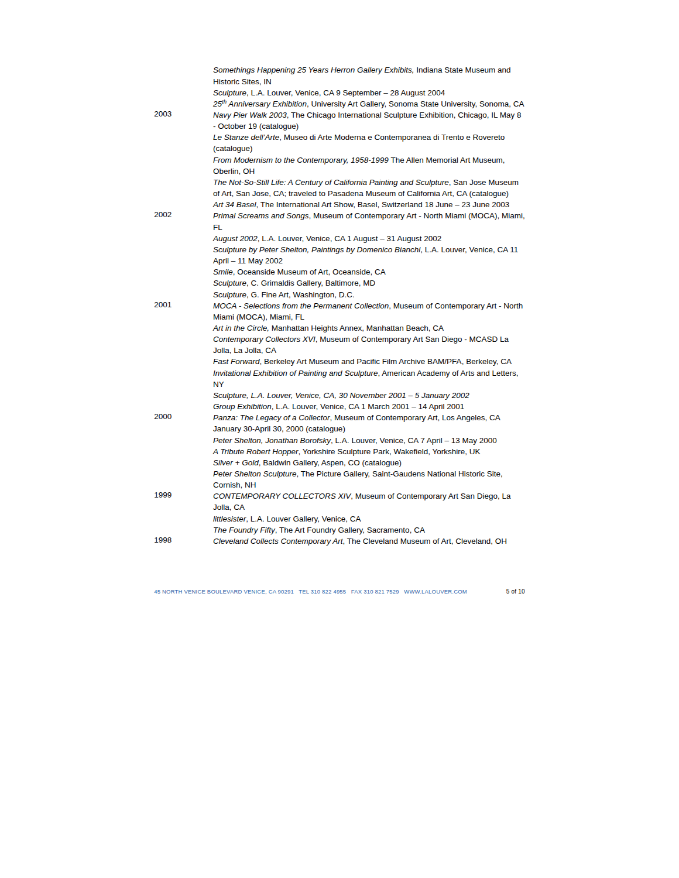| | Somethings Happening 25 Years Herron Gallery Exhibits, Indiana State Museum and Historic Sites, IN Sculpture , L.A. Louver, Venice, CA 9 September – 28 August 2004 25 th Anniversary Exhibition , University Art Gallery, Sonoma State University, Sonoma, CA |
| 2003 | Navy Pier Walk 2003 , The Chicago International Sculpture Exhibition, Chicago, IL May 8 - October 19 (catalogue) Le Stanze dell’Arte , Museo di Arte Moderna e Contemporanea di Trento e Rovereto (catalogue) From Modernism to the Contemporary, 1958-1999 The Allen Memorial Art Museum, Oberlin, OH The Not-So-Still Life: A Century of California Painting and Sculpture , San Jose Museum of Art, San Jose, CA; traveled to Pasadena Museum of California Art, CA (catalogue) Art 34 Basel , The International Art Show, Basel, Switzerland 18 June – 23 June 2003 |
| 2002 | Primal Screams and Songs , Museum of Contemporary Art - North Miami (MOCA), Miami, FL August 2002 , L.A. Louver, Venice, CA 1 August – 31 August 2002 Sculpture by Peter Shelton, Paintings by Domenico Bianchi , L.A. Louver, Venice, CA 11 April – 11 May 2002 Smile , Oceanside Museum of Art, Oceanside, CA Sculpture , C. Grimaldis Gallery, Baltimore, MD Sculpture , G. Fine Art, Washington, D.C. |
| 2001 | MOCA - Selections from the Permanent Collection , Museum of Contemporary Art - North Miami (MOCA), Miami, FL Art in the Circle, Manhattan Heights Annex, Manhattan Beach, CA Contemporary Collectors XVI , Museum of Contemporary Art San Diego - MCASD La Jolla, La Jolla, CA Fast Forward , Berkeley Art Museum and Pacific Film Archive BAM/PFA, Berkeley, CA Invitational Exhibition of Painting and Sculpture , American Academy of Arts and Letters, NY Sculpture, L.A. Louver, Venice, CA, 30 November 2001 – 5 January 2002 Group Exhibition , L.A. Louver, Venice, CA 1 March 2001 – 14 April 2001 |
| 2000 | Panza: The Legacy of a Collector , Museum of Contemporary Art, Los Angeles, CA January 30-April 30, 2000 (catalogue) Peter Shelton, Jonathan Borofsky , L.A. Louver, Venice, CA 7 April – 13 May 2000 A Tribute Robert Hopper , Yorkshire Sculpture Park, Wakefield, Yorkshire, UK Silver + Gold , Baldwin Gallery, Aspen, CO (catalogue) Peter Shelton Sculpture , The Picture Gallery, Saint-Gaudens National Historic Site, Cornish, NH |
| 1999 | CONTEMPORARY COLLECTORS XIV , Museum of Contemporary Art San Diego, La Jolla, CA littlesister , L.A. Louver Gallery, Venice, CA The Foundry Fifty , The Art Foundry Gallery, Sacramento, CA |
| 1998 | Cleveland Collects Contemporary Art , The Cleveland Museum of Art, Cleveland, OH |
5 of 10 45 NORTH VENICE BOULEVARD VENICE, CA 90291 TEL 310 822 4955 FAX 310 821 7529 WWW.LALOUVER.COM